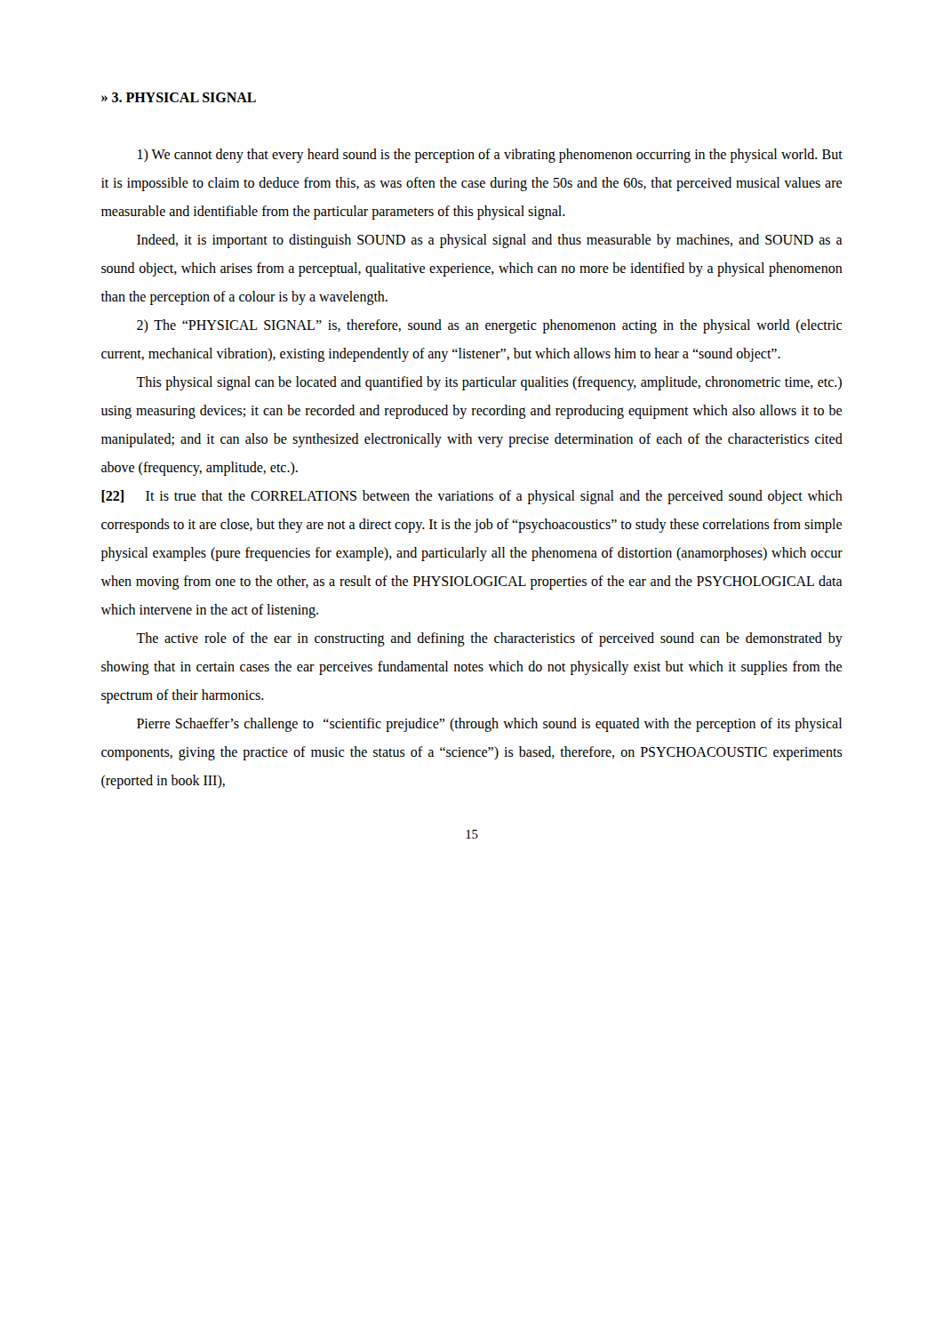» 3. PHYSICAL SIGNAL
1) We cannot deny that every heard sound is the perception of a vibrating phenomenon occurring in the physical world. But it is impossible to claim to deduce from this, as was often the case during the 50s and the 60s, that perceived musical values are measurable and identifiable from the particular parameters of this physical signal.
Indeed, it is important to distinguish SOUND as a physical signal and thus measurable by machines, and SOUND as a sound object, which arises from a perceptual, qualitative experience, which can no more be identified by a physical phenomenon than the perception of a colour is by a wavelength.
2) The “PHYSICAL SIGNAL” is, therefore, sound as an energetic phenomenon acting in the physical world (electric current, mechanical vibration), existing independently of any “listener”, but which allows him to hear a “sound object”.
This physical signal can be located and quantified by its particular qualities (frequency, amplitude, chronometric time, etc.) using measuring devices; it can be recorded and reproduced by recording and reproducing equipment which also allows it to be manipulated; and it can also be synthesized electronically with very precise determination of each of the characteristics cited above (frequency, amplitude, etc.).
[22] It is true that the CORRELATIONS between the variations of a physical signal and the perceived sound object which corresponds to it are close, but they are not a direct copy. It is the job of “psychoacoustics” to study these correlations from simple physical examples (pure frequencies for example), and particularly all the phenomena of distortion (anamorphoses) which occur when moving from one to the other, as a result of the PHYSIOLOGICAL properties of the ear and the PSYCHOLOGICAL data which intervene in the act of listening.
The active role of the ear in constructing and defining the characteristics of perceived sound can be demonstrated by showing that in certain cases the ear perceives fundamental notes which do not physically exist but which it supplies from the spectrum of their harmonics.
Pierre Schaeffer’s challenge to “scientific prejudice” (through which sound is equated with the perception of its physical components, giving the practice of music the status of a “science”) is based, therefore, on PSYCHOACOUSTIC experiments (reported in book III),
15